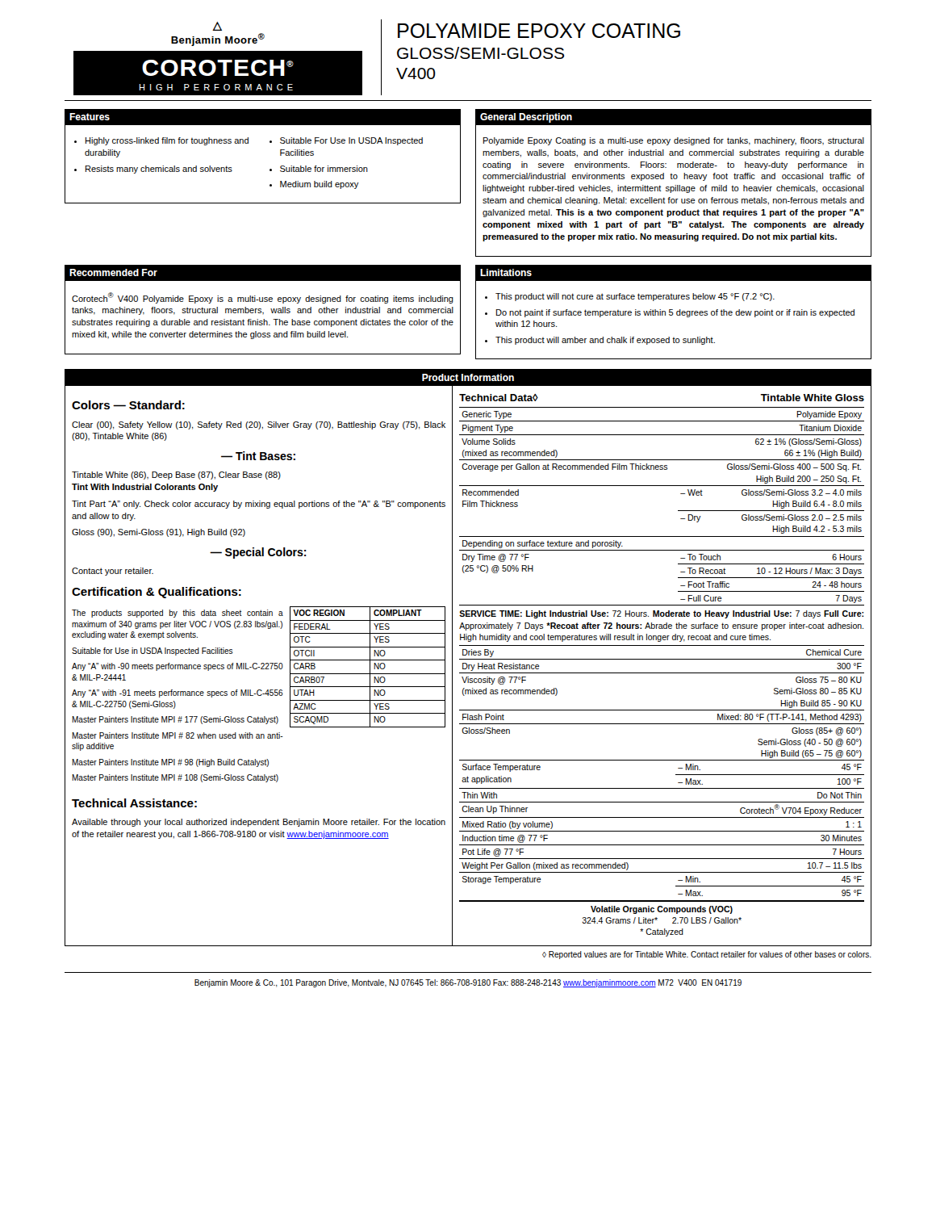△Benjamin Moore®
COROTECH®
HIGH PERFORMANCE
POLYAMIDE EPOXY COATING
GLOSS/SEMI-GLOSS
V400
Features
Highly cross-linked film for toughness and durability
Resists many chemicals and solvents
Suitable For Use In USDA Inspected Facilities
Suitable for immersion
Medium build epoxy
General Description
Polyamide Epoxy Coating is a multi-use epoxy designed for tanks, machinery, floors, structural members, walls, boats, and other industrial and commercial substrates requiring a durable coating in severe environments. Floors: moderate- to heavy-duty performance in commercial/industrial environments exposed to heavy foot traffic and occasional traffic of lightweight rubber-tired vehicles, intermittent spillage of mild to heavier chemicals, occasional steam and chemical cleaning. Metal: excellent for use on ferrous metals, non-ferrous metals and galvanized metal. This is a two component product that requires 1 part of the proper "A" component mixed with 1 part of part "B" catalyst. The components are already premeasured to the proper mix ratio. No measuring required. Do not mix partial kits.
Recommended For
Corotech® V400 Polyamide Epoxy is a multi-use epoxy designed for coating items including tanks, machinery, floors, structural members, walls and other industrial and commercial substrates requiring a durable and resistant finish. The base component dictates the color of the mixed kit, while the converter determines the gloss and film build level.
Limitations
This product will not cure at surface temperatures below 45 °F (7.2 °C).
Do not paint if surface temperature is within 5 degrees of the dew point or if rain is expected within 12 hours.
This product will amber and chalk if exposed to sunlight.
Product Information
Colors — Standard:
Clear (00), Safety Yellow (10), Safety Red (20), Silver Gray (70), Battleship Gray (75), Black (80), Tintable White (86)
— Tint Bases:
Tintable White (86), Deep Base (87), Clear Base (88)
Tint With Industrial Colorants Only
Tint Part “A” only. Check color accuracy by mixing equal portions of the "A" & "B" components and allow to dry.
Gloss (90), Semi-Gloss (91), High Build (92)
— Special Colors:
Contact your retailer.
Certification & Qualifications:
The products supported by this data sheet contain a maximum of 340 grams per liter VOC / VOS (2.83 lbs/gal.) excluding water & exempt solvents.
Suitable for Use in USDA Inspected Facilities
Any “A” with -90 meets performance specs of MIL-C-22750 & MIL-P-24441
Any “A” with -91 meets performance specs of MIL-C-4556 & MIL-C-22750 (Semi-Gloss)
Master Painters Institute MPI # 177 (Semi-Gloss Catalyst)
Master Painters Institute MPI # 82 when used with an anti-slip additive
Master Painters Institute MPI # 98 (High Build Catalyst)
Master Painters Institute MPI # 108 (Semi-Gloss Catalyst)
| VOC REGION | COMPLIANT |
| --- | --- |
| FEDERAL | YES |
| OTC | YES |
| OTCII | NO |
| CARB | NO |
| CARB07 | NO |
| UTAH | NO |
| AZMC | YES |
| SCAQMD | NO |
Technical Assistance:
Available through your local authorized independent Benjamin Moore retailer. For the location of the retailer nearest you, call 1-866-708-9180 or visit www.benjaminmoore.com
Technical Data◊ Tintable White Gloss
| Generic Type | Polyamide Epoxy |
| Pigment Type | Titanium Dioxide |
| Volume Solids (mixed as recommended) | 62 ± 1% (Gloss/Semi-Gloss) 66 ± 1% (High Build) |
| Coverage per Gallon at Recommended Film Thickness | Gloss/Semi-Gloss 400 – 500 Sq. Ft. High Build 200 – 250 Sq. Ft. |
| Recommended Film Thickness | – Wet | Gloss/Semi-Gloss 3.2 – 4.0 mils High Build 6.4 - 8.0 mils |
| – Dry | Gloss/Semi-Gloss 2.0 – 2.5 mils High Build 4.2 - 5.3 mils |
| Depending on surface texture and porosity. |
| Dry Time @ 77 °F (25 °C) @ 50% RH | – To Touch | 6 Hours |
| – To Recoat | 10 - 12 Hours / Max: 3 Days |
| – Foot Traffic | 24 - 48 hours |
| – Full Cure | 7 Days |
SERVICE TIME: Light Industrial Use: 72 Hours. Moderate to Heavy Industrial Use: 7 days Full Cure: Approximately 7 Days *Recoat after 72 hours: Abrade the surface to ensure proper inter-coat adhesion. High humidity and cool temperatures will result in longer dry, recoat and cure times.
| Dries By | Chemical Cure |
| Dry Heat Resistance | 300 °F |
| Viscosity @ 77°F (mixed as recommended) | Gloss 75 – 80 KU Semi-Gloss 80 – 85 KU High Build 85 - 90 KU |
| Flash Point | Mixed: 80 °F (TT-P-141, Method 4293) |
| Gloss/Sheen | Gloss (85+ @ 60°) Semi-Gloss (40 - 50 @ 60°) High Build (65 – 75 @ 60°) |
| Surface Temperature at application | – Min. | 45 °F |
| – Max. | 100 °F |
| Thin With | Do Not Thin |
| Clean Up Thinner | Corotech ® V704 Epoxy Reducer |
| Mixed Ratio (by volume) | 1 : 1 |
| Induction time @ 77 °F | 30 Minutes |
| Pot Life @ 77 °F | 7 Hours |
| Weight Per Gallon (mixed as recommended) | 10.7 – 11.5 lbs |
| Storage Temperature | – Min. | 45 °F |
| – Max. | 95 °F |
Volatile Organic Compounds (VOC)
324.4 Grams / Liter* 2.70 LBS / Gallon*
* Catalyzed
◊ Reported values are for Tintable White. Contact retailer for values of other bases or colors.
Benjamin Moore & Co., 101 Paragon Drive, Montvale, NJ 07645 Tel: 866-708-9180 Fax: 888-248-2143 www.benjaminmoore.com M72 V400 EN 041719